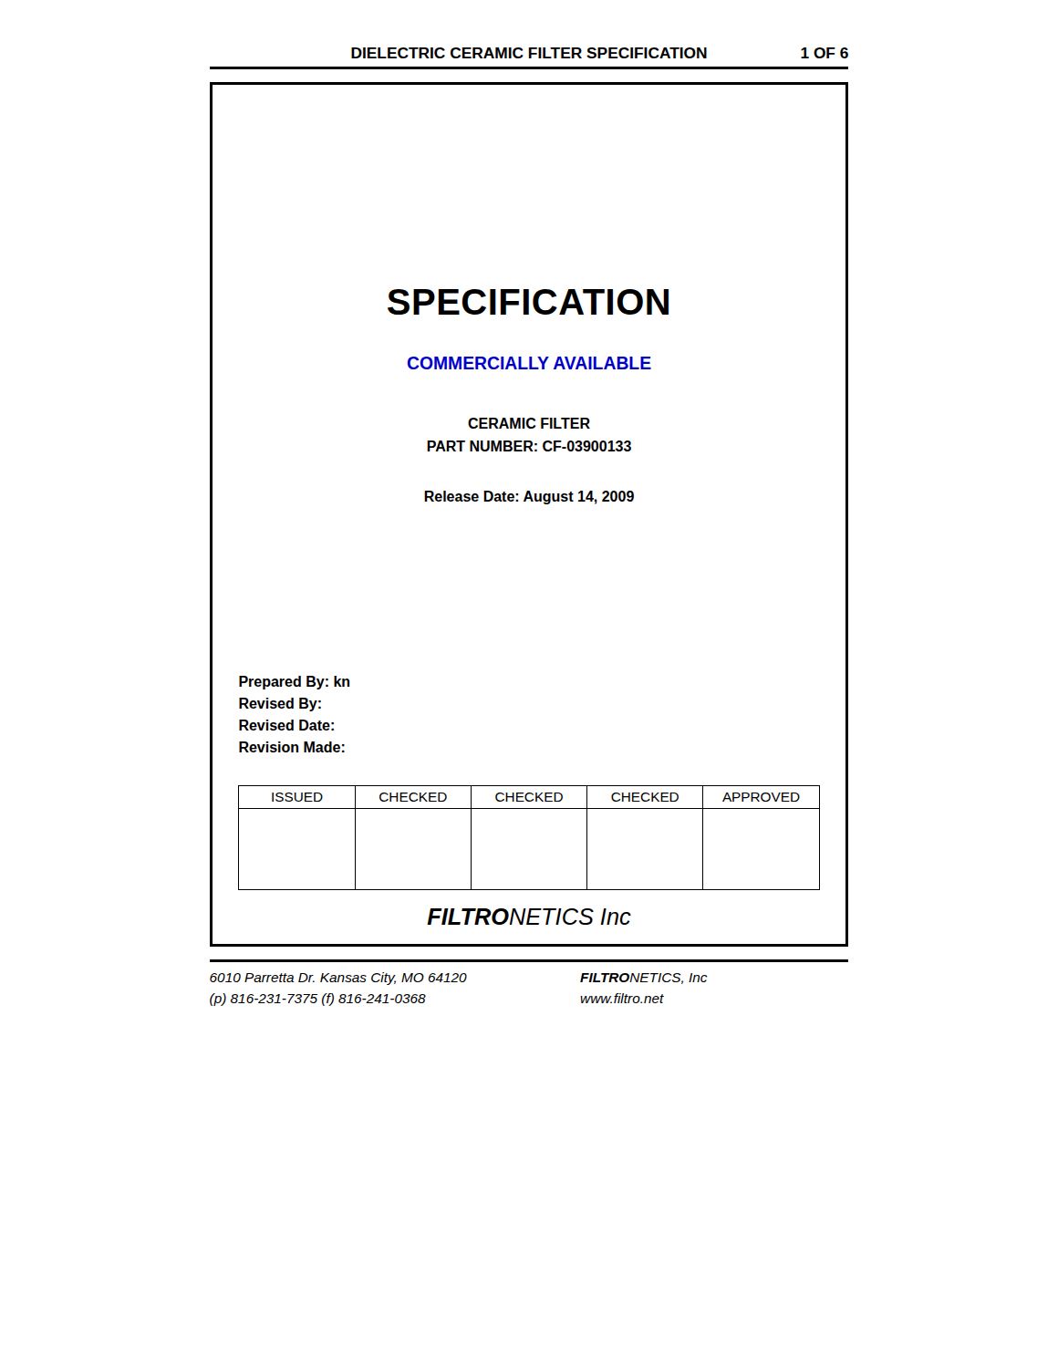DIELECTRIC CERAMIC FILTER SPECIFICATION 1 OF 6
SPECIFICATION
COMMERCIALLY AVAILABLE
CERAMIC FILTER
PART NUMBER: CF-03900133
Release Date: August 14, 2009
Prepared By: kn
Revised By:
Revised Date:
Revision Made:
| ISSUED | CHECKED | CHECKED | CHECKED | APPROVED |
| --- | --- | --- | --- | --- |
| FILTRO NETICS Inc |
6010 Parretta Dr. Kansas City, MO 64120
FILTRONETICS, Inc
(p) 816-231-7375 (f) 816-241-0368
www.filtro.net